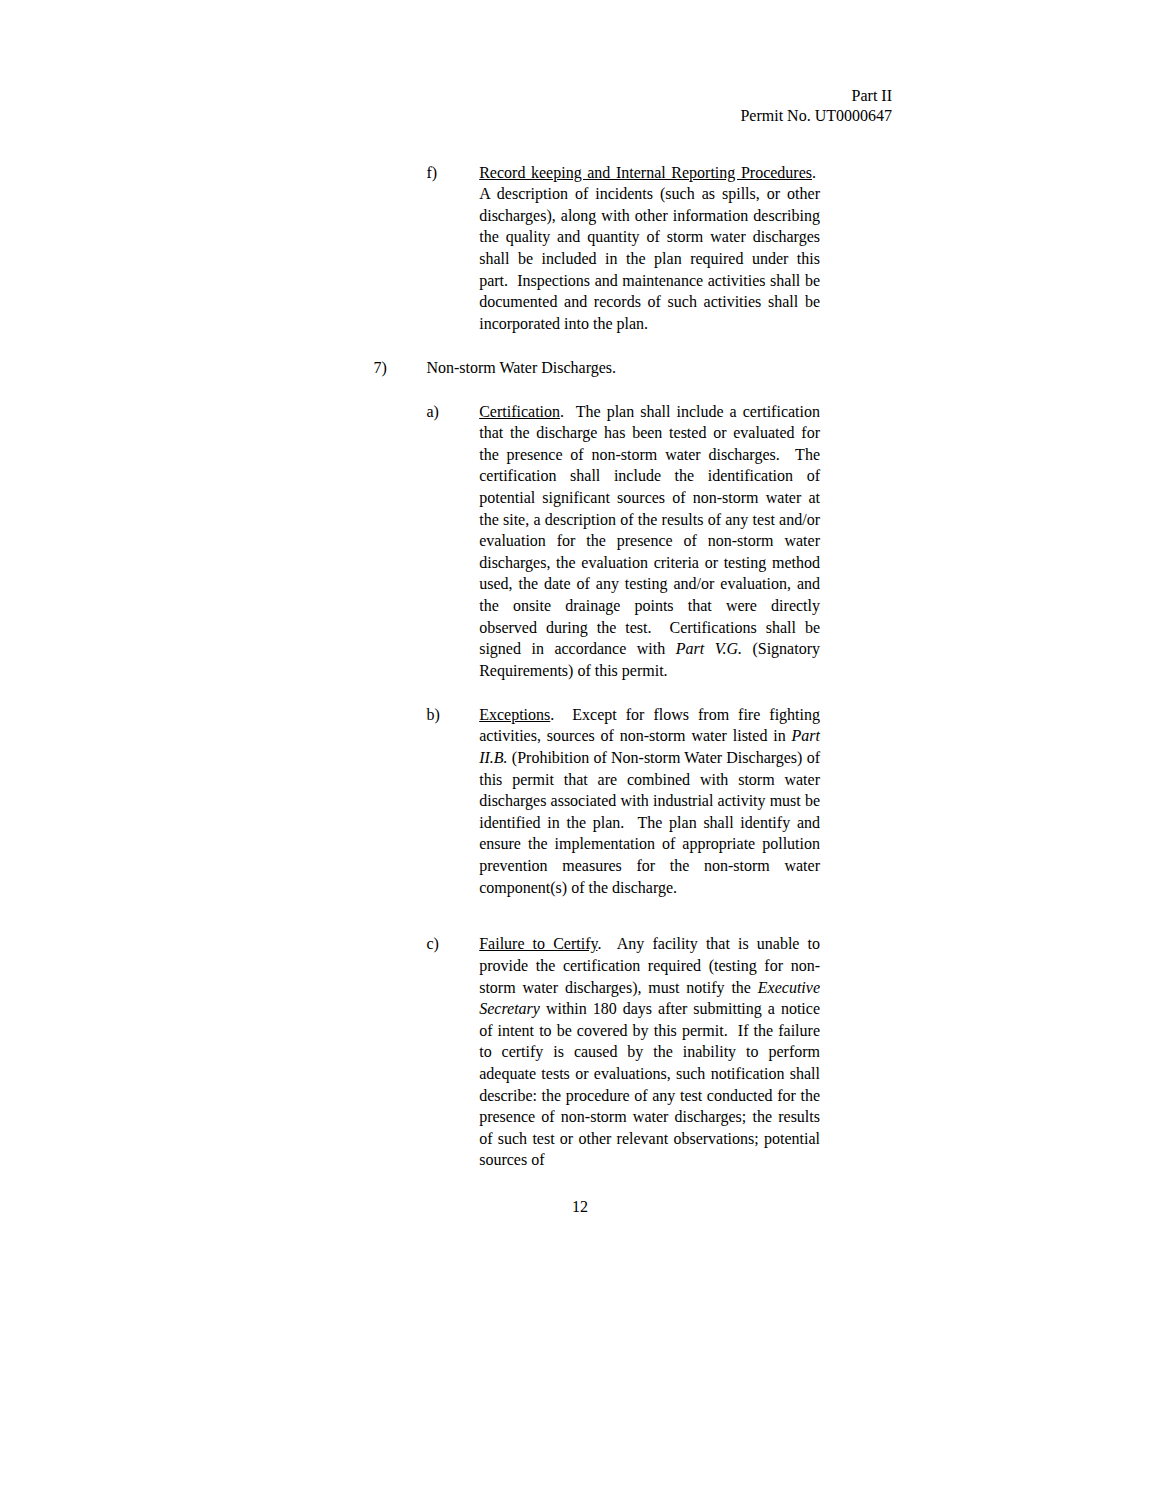Part II
Permit No. UT0000647
f)
Record keeping and Internal Reporting Procedures. A description of incidents (such as spills, or other discharges), along with other information describing the quality and quantity of storm water discharges shall be included in the plan required under this part. Inspections and maintenance activities shall be documented and records of such activities shall be incorporated into the plan.
7)
Non-storm Water Discharges.
a)
Certification. The plan shall include a certification that the discharge has been tested or evaluated for the presence of non-storm water discharges. The certification shall include the identification of potential significant sources of non-storm water at the site, a description of the results of any test and/or evaluation for the presence of non-storm water discharges, the evaluation criteria or testing method used, the date of any testing and/or evaluation, and the onsite drainage points that were directly observed during the test. Certifications shall be signed in accordance with Part V.G. (Signatory Requirements) of this permit.
b)
Exceptions. Except for flows from fire fighting activities, sources of non-storm water listed in Part II.B. (Prohibition of Non-storm Water Discharges) of this permit that are combined with storm water discharges associated with industrial activity must be identified in the plan. The plan shall identify and ensure the implementation of appropriate pollution prevention measures for the non-storm water component(s) of the discharge.
c)
Failure to Certify. Any facility that is unable to provide the certification required (testing for non-storm water discharges), must notify the Executive Secretary within 180 days after submitting a notice of intent to be covered by this permit. If the failure to certify is caused by the inability to perform adequate tests or evaluations, such notification shall describe: the procedure of any test conducted for the presence of non-storm water discharges; the results of such test or other relevant observations; potential sources of
12